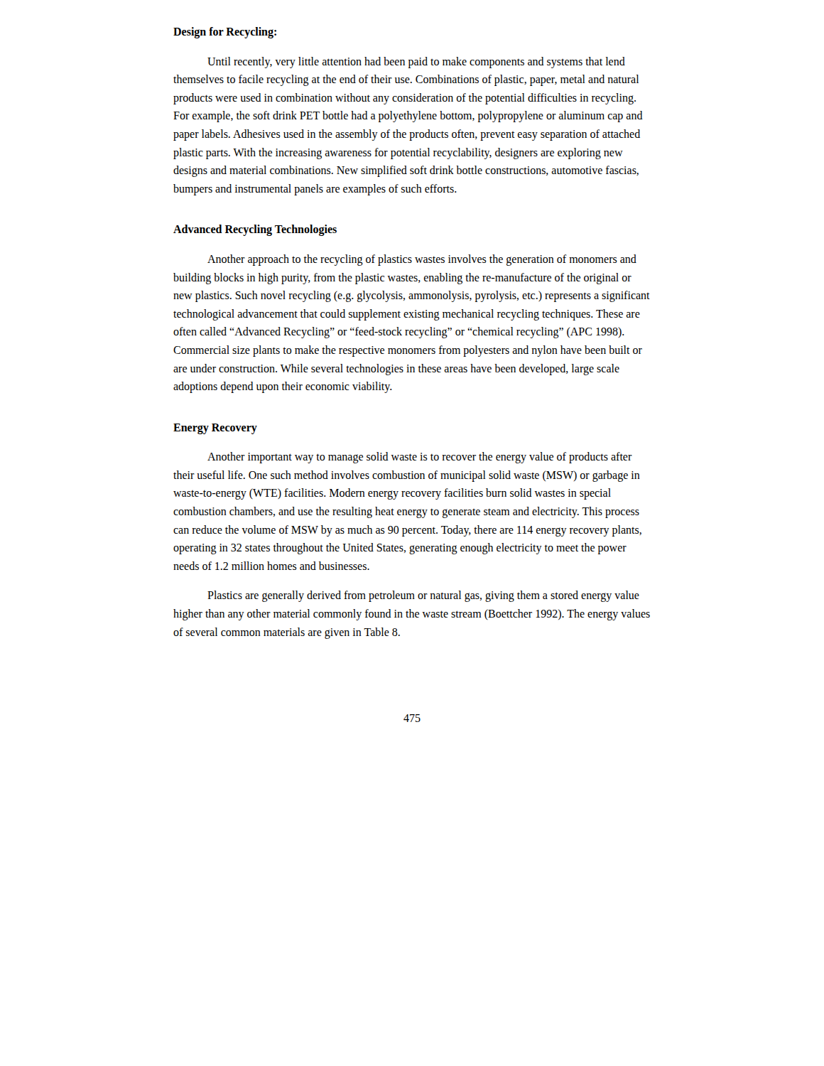Design for Recycling:
Until recently, very little attention had been paid to make components and systems that lend themselves to facile recycling at the end of their use. Combinations of plastic, paper, metal and natural products were used in combination without any consideration of the potential difficulties in recycling. For example, the soft drink PET bottle had a polyethylene bottom, polypropylene or aluminum cap and paper labels. Adhesives used in the assembly of the products often, prevent easy separation of attached plastic parts. With the increasing awareness for potential recyclability, designers are exploring new designs and material combinations. New simplified soft drink bottle constructions, automotive fascias, bumpers and instrumental panels are examples of such efforts.
Advanced Recycling Technologies
Another approach to the recycling of plastics wastes involves the generation of monomers and building blocks in high purity, from the plastic wastes, enabling the re-manufacture of the original or new plastics. Such novel recycling (e.g. glycolysis, ammonolysis, pyrolysis, etc.) represents a significant technological advancement that could supplement existing mechanical recycling techniques. These are often called “Advanced Recycling” or “feed-stock recycling” or “chemical recycling” (APC 1998). Commercial size plants to make the respective monomers from polyesters and nylon have been built or are under construction. While several technologies in these areas have been developed, large scale adoptions depend upon their economic viability.
Energy Recovery
Another important way to manage solid waste is to recover the energy value of products after their useful life. One such method involves combustion of municipal solid waste (MSW) or garbage in waste-to-energy (WTE) facilities. Modern energy recovery facilities burn solid wastes in special combustion chambers, and use the resulting heat energy to generate steam and electricity. This process can reduce the volume of MSW by as much as 90 percent. Today, there are 114 energy recovery plants, operating in 32 states throughout the United States, generating enough electricity to meet the power needs of 1.2 million homes and businesses.
Plastics are generally derived from petroleum or natural gas, giving them a stored energy value higher than any other material commonly found in the waste stream (Boettcher 1992). The energy values of several common materials are given in Table 8.
475